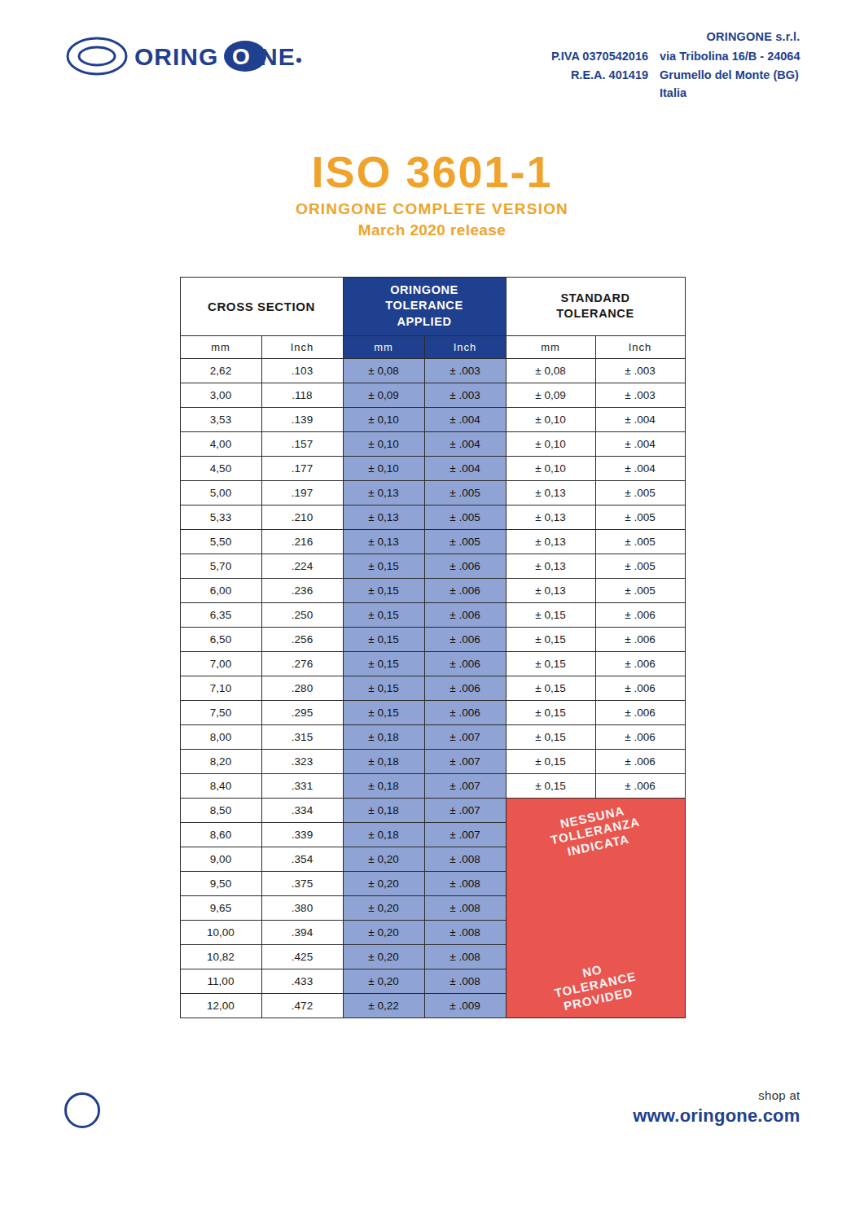ORING O NE
ORINGONE s.r.l.
| P.IVA 0370542016 | via Tribolina 16/B - 24064 |
| R.E.A. 401419 | Grumello del Monte (BG) |
| | Italia |
ISO 3601-1
ORINGONE COMPLETE VERSION
March 2020 release
| CROSS SECTION | ORINGONE TOLERANCE APPLIED | STANDARD TOLERANCE |
| --- | --- | --- |
| mm | Inch | mm | Inch | mm | Inch |
| 2,62 | .103 | ± 0,08 | ± .003 | ± 0,08 | ± .003 |
| 3,00 | .118 | ± 0,09 | ± .003 | ± 0,09 | ± .003 |
| 3,53 | .139 | ± 0,10 | ± .004 | ± 0,10 | ± .004 |
| 4,00 | .157 | ± 0,10 | ± .004 | ± 0,10 | ± .004 |
| 4,50 | .177 | ± 0,10 | ± .004 | ± 0,10 | ± .004 |
| 5,00 | .197 | ± 0,13 | ± .005 | ± 0,13 | ± .005 |
| 5,33 | .210 | ± 0,13 | ± .005 | ± 0,13 | ± .005 |
| 5,50 | .216 | ± 0,13 | ± .005 | ± 0,13 | ± .005 |
| 5,70 | .224 | ± 0,15 | ± .006 | ± 0,13 | ± .005 |
| 6,00 | .236 | ± 0,15 | ± .006 | ± 0,13 | ± .005 |
| 6,35 | .250 | ± 0,15 | ± .006 | ± 0,15 | ± .006 |
| 6,50 | .256 | ± 0,15 | ± .006 | ± 0,15 | ± .006 |
| 7,00 | .276 | ± 0,15 | ± .006 | ± 0,15 | ± .006 |
| 7,10 | .280 | ± 0,15 | ± .006 | ± 0,15 | ± .006 |
| 7,50 | .295 | ± 0,15 | ± .006 | ± 0,15 | ± .006 |
| 8,00 | .315 | ± 0,18 | ± .007 | ± 0,15 | ± .006 |
| 8,20 | .323 | ± 0,18 | ± .007 | ± 0,15 | ± .006 |
| 8,40 | .331 | ± 0,18 | ± .007 | ± 0,15 | ± .006 |
| 8,50 | .334 | ± 0,18 | ± .007 | NESSUNA TOLLERANZA INDICATA NO TOLERANCE PROVIDED |
| 8,60 | .339 | ± 0,18 | ± .007 |
| 9,00 | .354 | ± 0,20 | ± .008 |
| 9,50 | .375 | ± 0,20 | ± .008 |
| 9,65 | .380 | ± 0,20 | ± .008 |
| 10,00 | .394 | ± 0,20 | ± .008 |
| 10,82 | .425 | ± 0,20 | ± .008 |
| 11,00 | .433 | ± 0,20 | ± .008 |
| 12,00 | .472 | ± 0,22 | ± .009 |
shop at
www.oringone.com